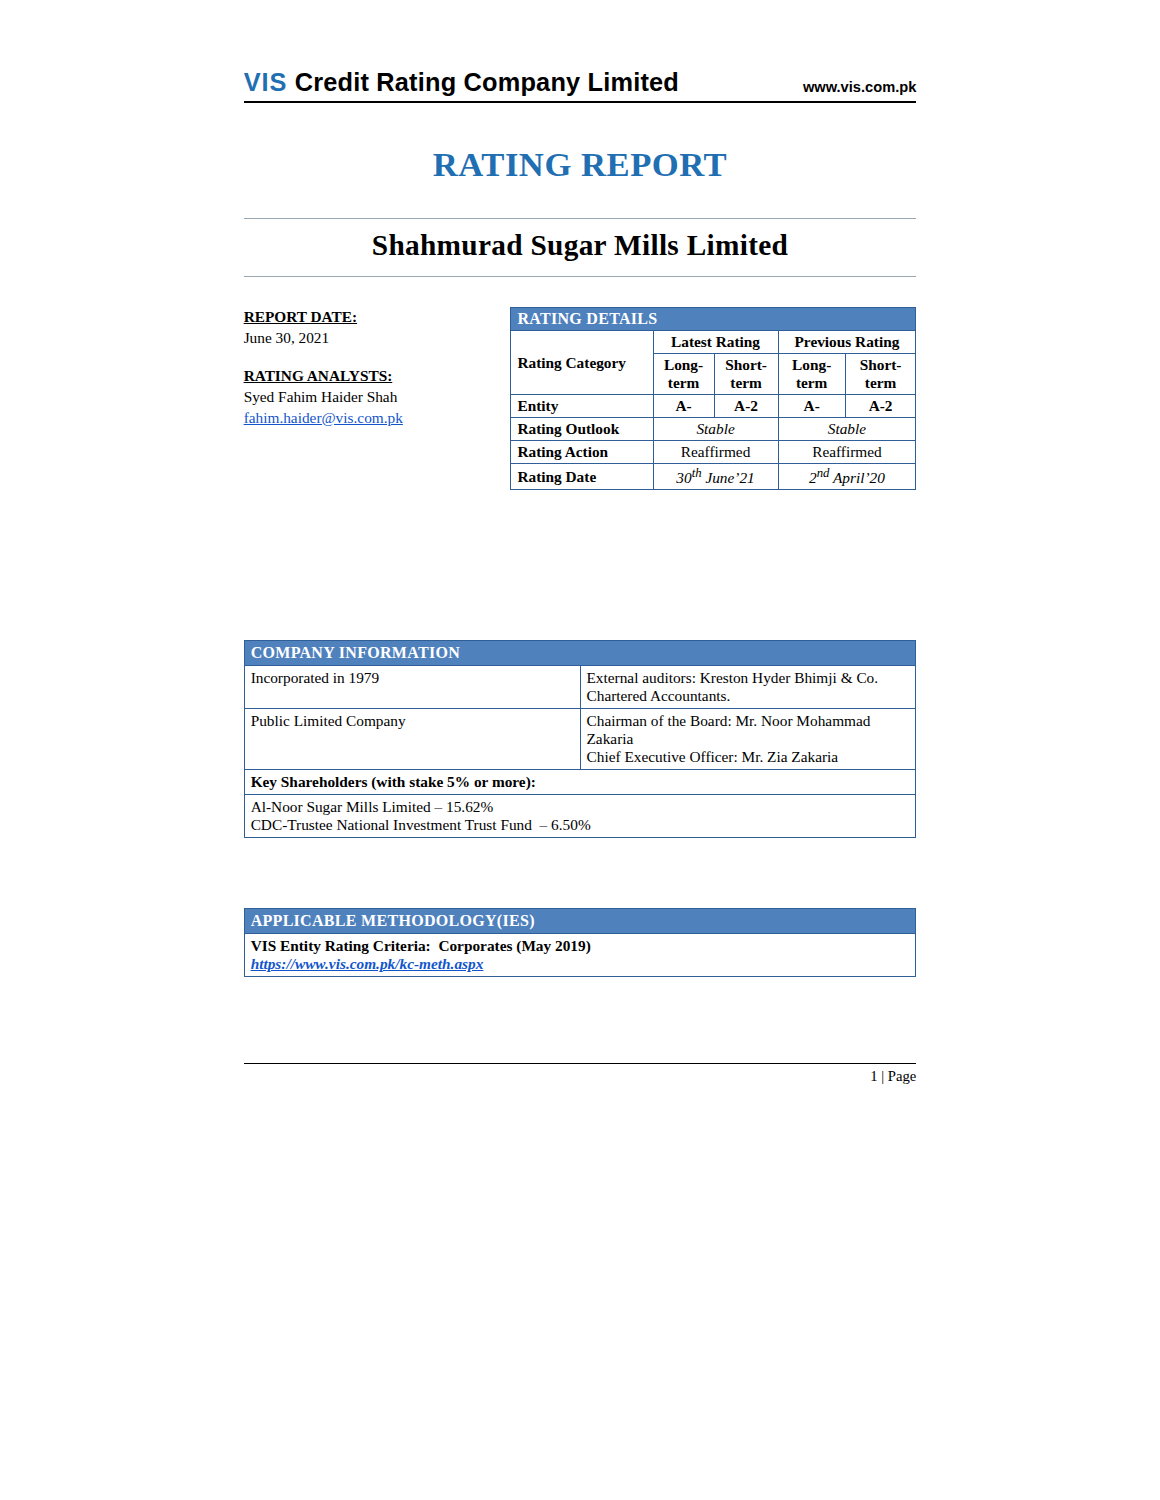VIS Credit Rating Company Limited
www.vis.com.pk
RATING REPORT
Shahmurad Sugar Mills Limited
REPORT DATE: June 30, 2021
RATING ANALYSTS: Syed Fahim Haider Shah
fahim.haider@vis.com.pk
| RATING DETAILS |
| Rating Category | Latest Rating | Previous Rating |
| Long- term | Short- term | Long- term | Short- term |
| Entity | A- | A-2 | A- | A-2 |
| Rating Outlook | Stable | Stable |
| Rating Action | Reaffirmed | Reaffirmed |
| Rating Date | 30 th June’21 | 2 nd April’20 |
| COMPANY INFORMATION |
| Incorporated in 1979 | External auditors: Kreston Hyder Bhimji & Co. Chartered Accountants. |
| Public Limited Company | Chairman of the Board: Mr. Noor Mohammad Zakaria Chief Executive Officer: Mr. Zia Zakaria |
| Key Shareholders (with stake 5% or more): |
| Al-Noor Sugar Mills Limited – 15.62% CDC-Trustee National Investment Trust Fund – 6.50% |
| APPLICABLE METHODOLOGY(IES) |
| VIS Entity Rating Criteria: Corporates (May 2019) https://www.vis.com.pk/kc-meth.aspx |
1 | Page